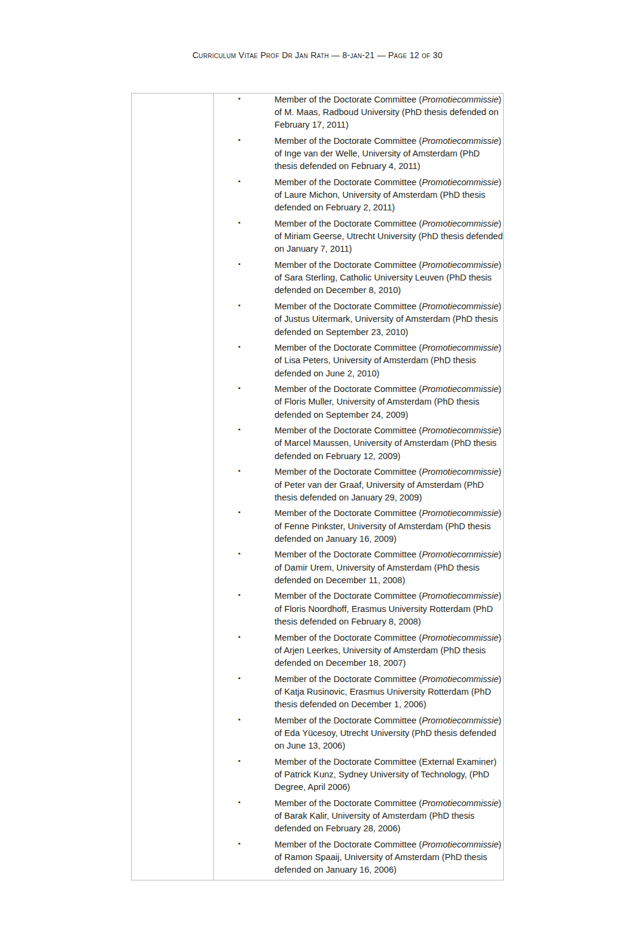Curriculum Vitae Prof Dr Jan Rath — 8-jan-21 — Page 12 of 30
| | Member of the Doctorate Committee ( Promotiecommissie ) of M. Maas, Radboud University (PhD thesis defended on February 17, 2011) Member of the Doctorate Committee ( Promotiecommissie ) of Inge van der Welle, University of Amsterdam (PhD thesis defended on February 4, 2011) Member of the Doctorate Committee ( Promotiecommissie ) of Laure Michon, University of Amsterdam (PhD thesis defended on February 2, 2011) Member of the Doctorate Committee ( Promotiecommissie ) of Miriam Geerse, Utrecht University (PhD thesis defended on January 7, 2011) Member of the Doctorate Committee ( Promotiecommissie ) of Sara Sterling, Catholic University Leuven (PhD thesis defended on December 8, 2010) Member of the Doctorate Committee ( Promotiecommissie ) of Justus Uitermark, University of Amsterdam (PhD thesis defended on September 23, 2010) Member of the Doctorate Committee ( Promotiecommissie ) of Lisa Peters, University of Amsterdam (PhD thesis defended on June 2, 2010) Member of the Doctorate Committee ( Promotiecommissie ) of Floris Muller, University of Amsterdam (PhD thesis defended on September 24, 2009) Member of the Doctorate Committee ( Promotiecommissie ) of Marcel Maussen, University of Amsterdam (PhD thesis defended on February 12, 2009) Member of the Doctorate Committee ( Promotiecommissie ) of Peter van der Graaf, University of Amsterdam (PhD thesis defended on January 29, 2009) Member of the Doctorate Committee ( Promotiecommissie ) of Fenne Pinkster, University of Amsterdam (PhD thesis defended on January 16, 2009) Member of the Doctorate Committee ( Promotiecommissie ) of Damir Urem, University of Amsterdam (PhD thesis defended on December 11, 2008) Member of the Doctorate Committee ( Promotiecommissie ) of Floris Noordhoff, Erasmus University Rotterdam (PhD thesis defended on February 8, 2008) Member of the Doctorate Committee ( Promotiecommissie ) of Arjen Leerkes, University of Amsterdam (PhD thesis defended on December 18, 2007) Member of the Doctorate Committee ( Promotiecommissie ) of Katja Rusinovic, Erasmus University Rotterdam (PhD thesis defended on December 1, 2006) Member of the Doctorate Committee ( Promotiecommissie ) of Eda Yücesoy, Utrecht University (PhD thesis defended on June 13, 2006) Member of the Doctorate Committee (External Examiner) of Patrick Kunz, Sydney University of Technology, (PhD Degree, April 2006) Member of the Doctorate Committee ( Promotiecommissie ) of Barak Kalir, University of Amsterdam (PhD thesis defended on February 28, 2006) Member of the Doctorate Committee ( Promotiecommissie ) of Ramon Spaaij, University of Amsterdam (PhD thesis defended on January 16, 2006) |